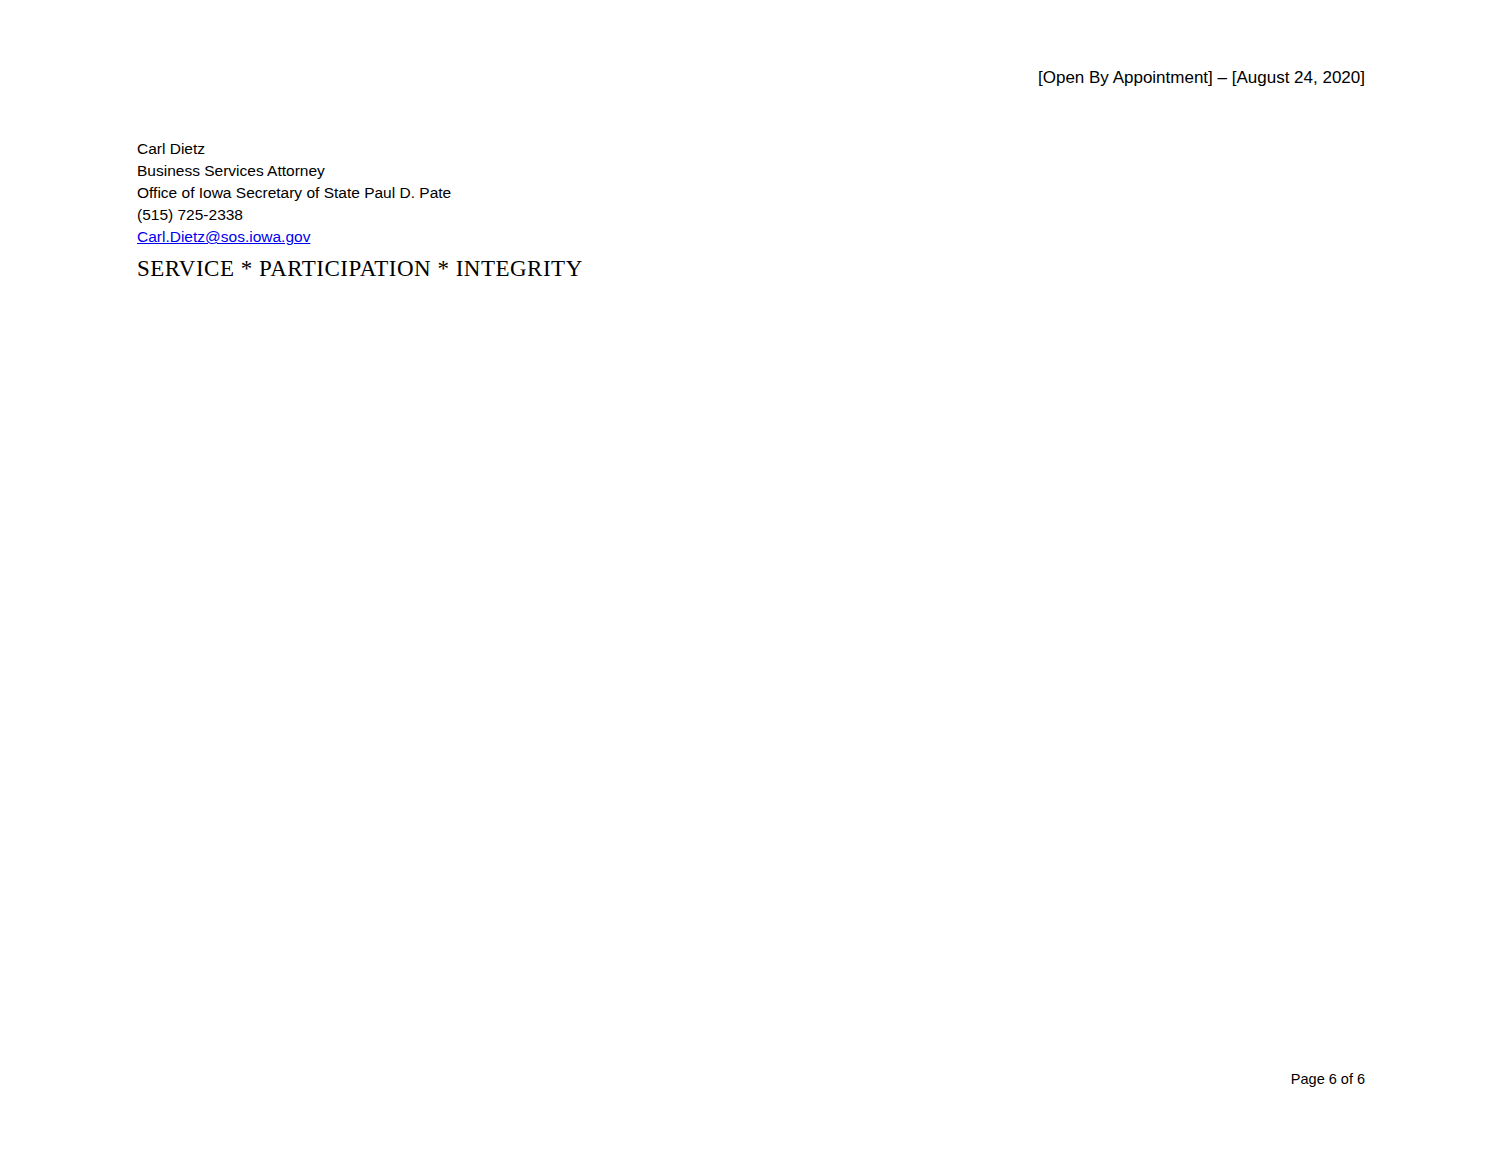[Open By Appointment] – [August 24, 2020]
Carl Dietz
Business Services Attorney
Office of Iowa Secretary of State Paul D. Pate
(515) 725-2338
Carl.Dietz@sos.iowa.gov
SERVICE * PARTICIPATION * INTEGRITY
Page 6 of 6